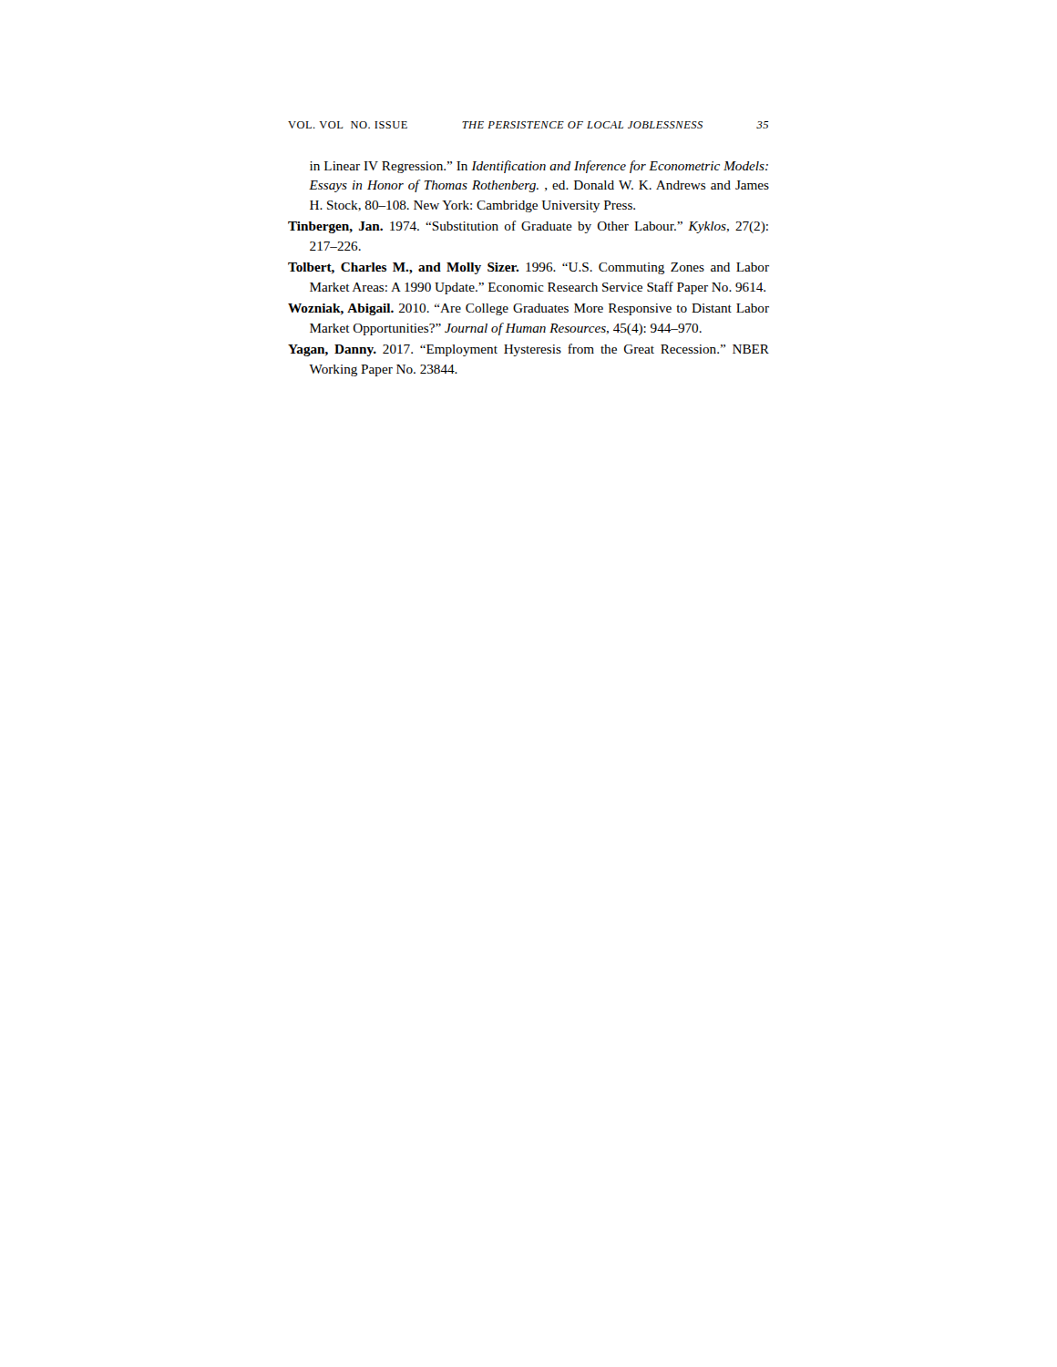Vol. Vol No. Issue The Persistence of Local Joblessness 35
in Linear IV Regression.” In Identification and Inference for Econometric Models: Essays in Honor of Thomas Rothenberg. , ed. Donald W. K. Andrews and James H. Stock, 80–108. New York: Cambridge University Press.
Tinbergen, Jan. 1974. “Substitution of Graduate by Other Labour.” Kyklos, 27(2): 217–226.
Tolbert, Charles M., and Molly Sizer. 1996. “U.S. Commuting Zones and Labor Market Areas: A 1990 Update.” Economic Research Service Staff Paper No. 9614.
Wozniak, Abigail. 2010. “Are College Graduates More Responsive to Distant Labor Market Opportunities?” Journal of Human Resources, 45(4): 944–970.
Yagan, Danny. 2017. “Employment Hysteresis from the Great Recession.” NBER Working Paper No. 23844.